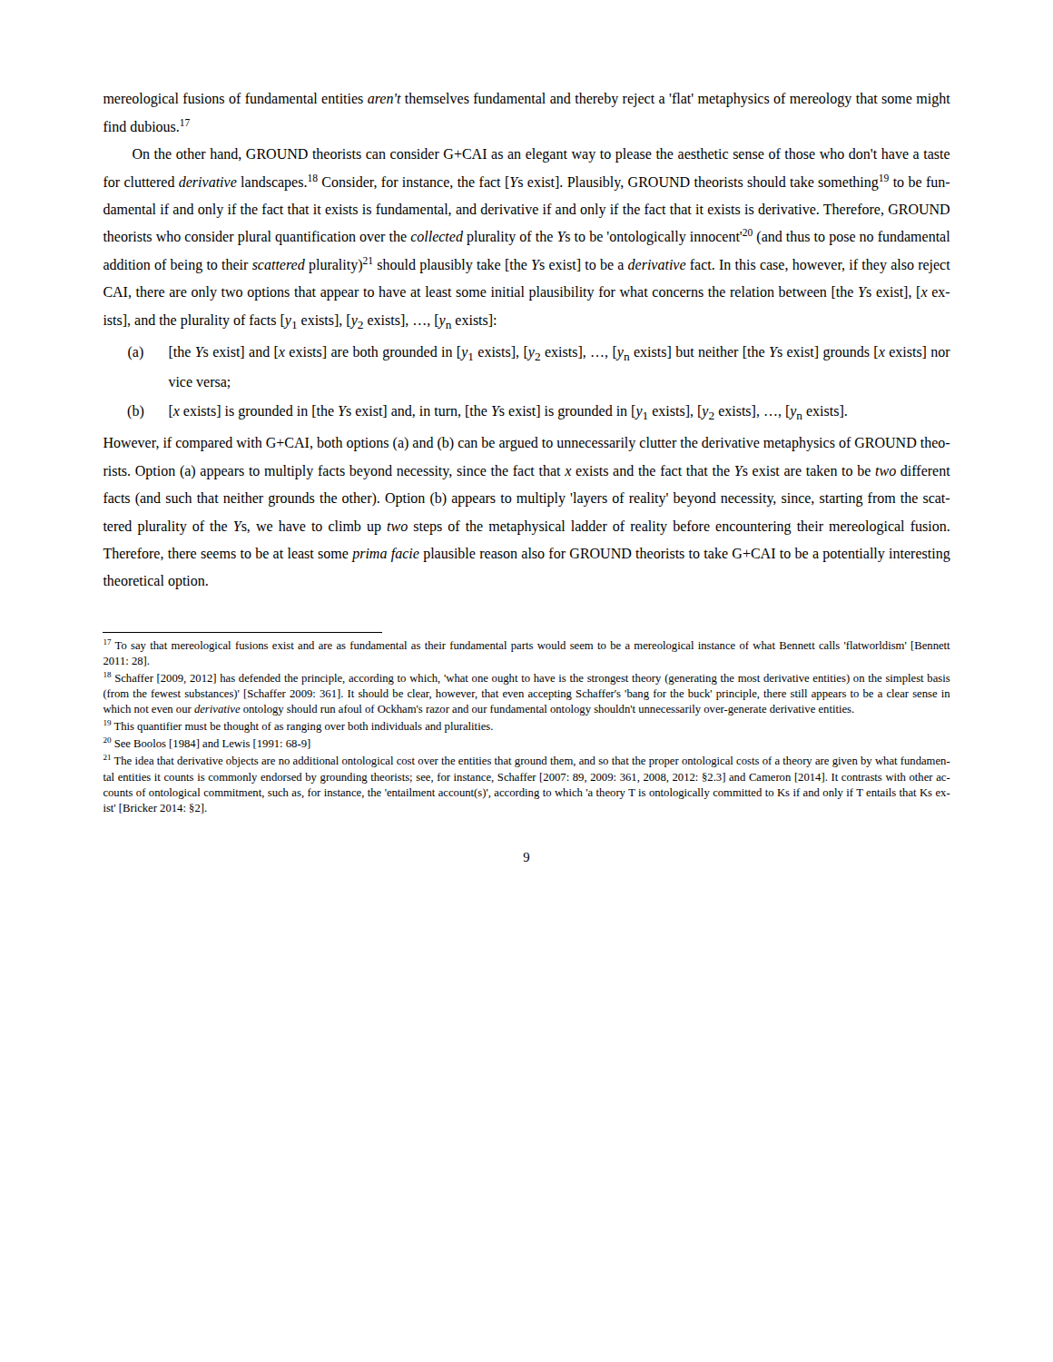mereological fusions of fundamental entities aren't themselves fundamental and thereby reject a 'flat' metaphysics of mereology that some might find dubious.17
On the other hand, GROUND theorists can consider G+CAI as an elegant way to please the aesthetic sense of those who don't have a taste for cluttered derivative landscapes.18 Consider, for instance, the fact [Ys exist]. Plausibly, GROUND theorists should take something19 to be fundamental if and only if the fact that it exists is fundamental, and derivative if and only if the fact that it exists is derivative. Therefore, GROUND theorists who consider plural quantification over the collected plurality of the Ys to be 'ontologically innocent'20 (and thus to pose no fundamental addition of being to their scattered plurality)21 should plausibly take [the Ys exist] to be a derivative fact. In this case, however, if they also reject CAI, there are only two options that appear to have at least some initial plausibility for what concerns the relation between [the Ys exist], [x exists], and the plurality of facts [y1 exists], [y2 exists], …, [yn exists]:
(a)
[the Ys exist] and [x exists] are both grounded in [y1 exists], [y2 exists], …, [yn exists] but neither [the Ys exist] grounds [x exists] nor vice versa;
(b)
[x exists] is grounded in [the Ys exist] and, in turn, [the Ys exist] is grounded in [y1 exists], [y2 exists], …, [yn exists].
However, if compared with G+CAI, both options (a) and (b) can be argued to unnecessarily clutter the derivative metaphysics of GROUND theorists. Option (a) appears to multiply facts beyond necessity, since the fact that x exists and the fact that the Ys exist are taken to be two different facts (and such that neither grounds the other). Option (b) appears to multiply 'layers of reality' beyond necessity, since, starting from the scattered plurality of the Ys, we have to climb up two steps of the metaphysical ladder of reality before encountering their mereological fusion. Therefore, there seems to be at least some prima facie plausible reason also for GROUND theorists to take G+CAI to be a potentially interesting theoretical option.
17 To say that mereological fusions exist and are as fundamental as their fundamental parts would seem to be a mereological instance of what Bennett calls 'flatworldism' [Bennett 2011: 28].
18 Schaffer [2009, 2012] has defended the principle, according to which, 'what one ought to have is the strongest theory (generating the most derivative entities) on the simplest basis (from the fewest substances)' [Schaffer 2009: 361]. It should be clear, however, that even accepting Schaffer's 'bang for the buck' principle, there still appears to be a clear sense in which not even our derivative ontology should run afoul of Ockham's razor and our fundamental ontology shouldn't unnecessarily over-generate derivative entities.
19 This quantifier must be thought of as ranging over both individuals and pluralities.
20 See Boolos [1984] and Lewis [1991: 68-9]
21 The idea that derivative objects are no additional ontological cost over the entities that ground them, and so that the proper ontological costs of a theory are given by what fundamental entities it counts is commonly endorsed by grounding theorists; see, for instance, Schaffer [2007: 89, 2009: 361, 2008, 2012: §2.3] and Cameron [2014]. It contrasts with other accounts of ontological commitment, such as, for instance, the 'entailment account(s)', according to which 'a theory T is ontologically committed to Ks if and only if T entails that Ks exist' [Bricker 2014: §2].
9